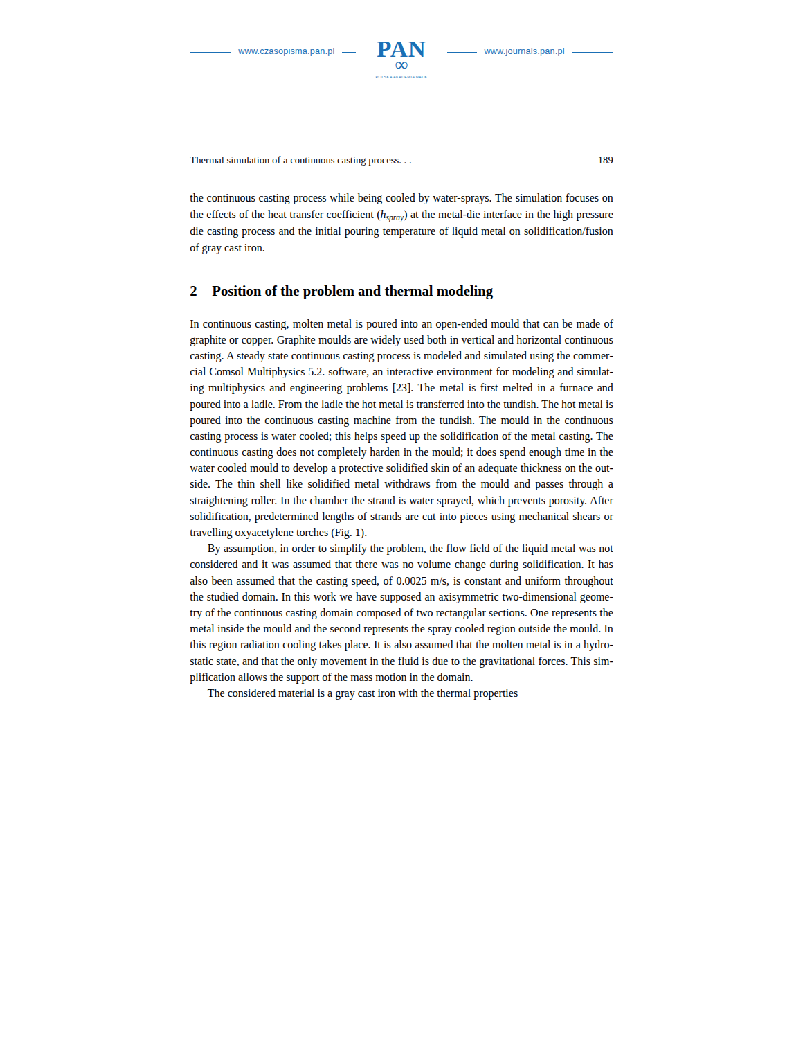www.czasopisma.pan.pl
PAN
∞
POLSKA AKADEMIA NAUK
www.journals.pan.pl
Thermal simulation of a continuous casting process. . . 189
the continuous casting process while being cooled by water-sprays. The simulation focuses on the effects of the heat transfer coefficient (hspray) at the metal-die interface in the high pressure die casting process and the initial pouring temperature of liquid metal on solidification/fusion of gray cast iron.
2 Position of the problem and thermal modeling
In continuous casting, molten metal is poured into an open-ended mould that can be made of graphite or copper. Graphite moulds are widely used both in vertical and horizontal continuous casting. A steady state continuous casting process is modeled and simulated using the commercial Comsol Multiphysics 5.2. software, an interactive environment for modeling and simulating multiphysics and engineering problems [23]. The metal is first melted in a furnace and poured into a ladle. From the ladle the hot metal is transferred into the tundish. The hot metal is poured into the continuous casting machine from the tundish. The mould in the continuous casting process is water cooled; this helps speed up the solidification of the metal casting. The continuous casting does not completely harden in the mould; it does spend enough time in the water cooled mould to develop a protective solidified skin of an adequate thickness on the outside. The thin shell like solidified metal withdraws from the mould and passes through a straightening roller. In the chamber the strand is water sprayed, which prevents porosity. After solidification, predetermined lengths of strands are cut into pieces using mechanical shears or travelling oxyacetylene torches (Fig. 1).
By assumption, in order to simplify the problem, the flow field of the liquid metal was not considered and it was assumed that there was no volume change during solidification. It has also been assumed that the casting speed, of 0.0025 m/s, is constant and uniform throughout the studied domain. In this work we have supposed an axisymmetric two-dimensional geometry of the continuous casting domain composed of two rectangular sections. One represents the metal inside the mould and the second represents the spray cooled region outside the mould. In this region radiation cooling takes place. It is also assumed that the molten metal is in a hydrostatic state, and that the only movement in the fluid is due to the gravitational forces. This simplification allows the support of the mass motion in the domain.
The considered material is a gray cast iron with the thermal properties